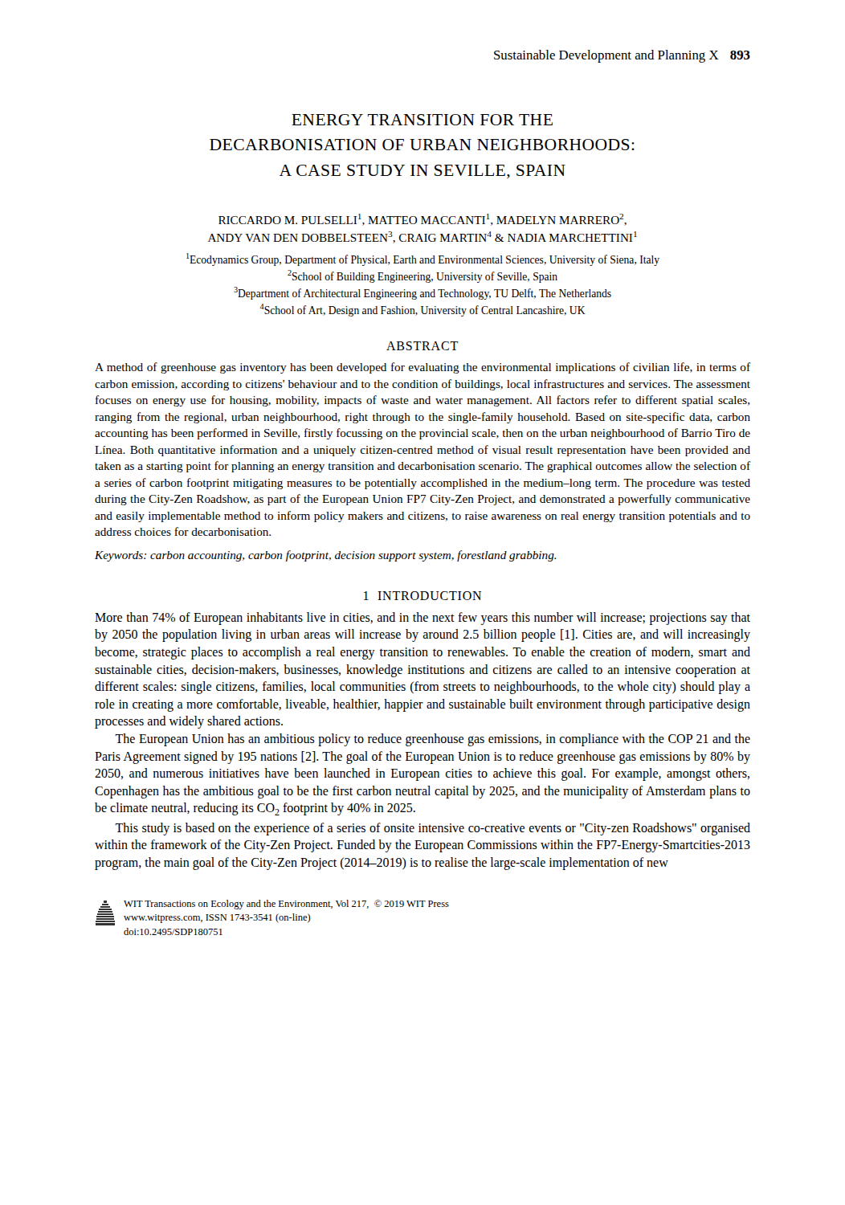Sustainable Development and Planning X 893
ENERGY TRANSITION FOR THE
DECARBONISATION OF URBAN NEIGHBORHOODS:
A CASE STUDY IN SEVILLE, SPAIN
RICCARDO M. PULSELLI1, MATTEO MACCANTI1, MADELYN MARRERO2,
ANDY VAN DEN DOBBELSTEEN3, CRAIG MARTIN4 & NADIA MARCHETTINI1
1Ecodynamics Group, Department of Physical, Earth and Environmental Sciences, University of Siena, Italy
2School of Building Engineering, University of Seville, Spain
3Department of Architectural Engineering and Technology, TU Delft, The Netherlands
4School of Art, Design and Fashion, University of Central Lancashire, UK
ABSTRACT
A method of greenhouse gas inventory has been developed for evaluating the environmental implications of civilian life, in terms of carbon emission, according to citizens' behaviour and to the condition of buildings, local infrastructures and services. The assessment focuses on energy use for housing, mobility, impacts of waste and water management. All factors refer to different spatial scales, ranging from the regional, urban neighbourhood, right through to the single-family household. Based on site-specific data, carbon accounting has been performed in Seville, firstly focussing on the provincial scale, then on the urban neighbourhood of Barrio Tiro de Línea. Both quantitative information and a uniquely citizen-centred method of visual result representation have been provided and taken as a starting point for planning an energy transition and decarbonisation scenario. The graphical outcomes allow the selection of a series of carbon footprint mitigating measures to be potentially accomplished in the medium–long term. The procedure was tested during the City-Zen Roadshow, as part of the European Union FP7 City-Zen Project, and demonstrated a powerfully communicative and easily implementable method to inform policy makers and citizens, to raise awareness on real energy transition potentials and to address choices for decarbonisation.
Keywords: carbon accounting, carbon footprint, decision support system, forestland grabbing.
1 INTRODUCTION
More than 74% of European inhabitants live in cities, and in the next few years this number will increase; projections say that by 2050 the population living in urban areas will increase by around 2.5 billion people [1]. Cities are, and will increasingly become, strategic places to accomplish a real energy transition to renewables. To enable the creation of modern, smart and sustainable cities, decision-makers, businesses, knowledge institutions and citizens are called to an intensive cooperation at different scales: single citizens, families, local communities (from streets to neighbourhoods, to the whole city) should play a role in creating a more comfortable, liveable, healthier, happier and sustainable built environment through participative design processes and widely shared actions.
The European Union has an ambitious policy to reduce greenhouse gas emissions, in compliance with the COP 21 and the Paris Agreement signed by 195 nations [2]. The goal of the European Union is to reduce greenhouse gas emissions by 80% by 2050, and numerous initiatives have been launched in European cities to achieve this goal. For example, amongst others, Copenhagen has the ambitious goal to be the first carbon neutral capital by 2025, and the municipality of Amsterdam plans to be climate neutral, reducing its CO2 footprint by 40% in 2025.
This study is based on the experience of a series of onsite intensive co-creative events or "City-zen Roadshows" organised within the framework of the City-Zen Project. Funded by the European Commissions within the FP7-Energy-Smartcities-2013 program, the main goal of the City-Zen Project (2014–2019) is to realise the large-scale implementation of new
WIT Transactions on Ecology and the Environment, Vol 217, © 2019 WIT Press
www.witpress.com, ISSN 1743-3541 (on-line)
doi:10.2495/SDP180751